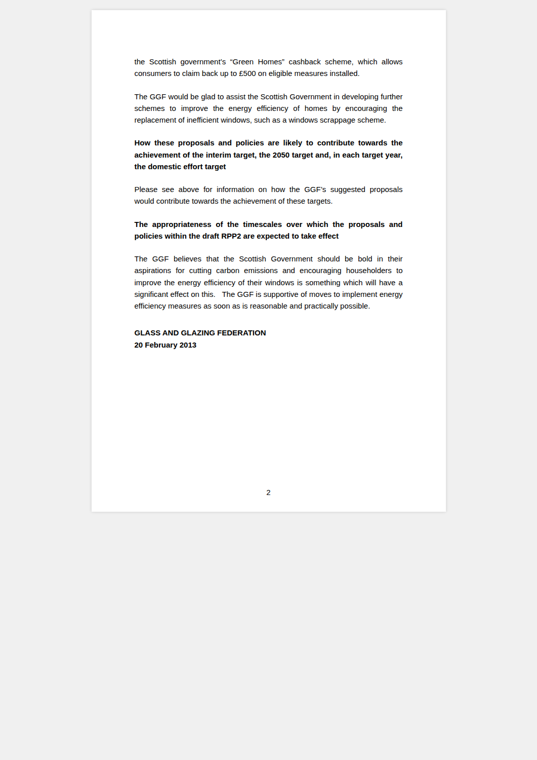the Scottish government’s “Green Homes” cashback scheme, which allows consumers to claim back up to £500 on eligible measures installed.
The GGF would be glad to assist the Scottish Government in developing further schemes to improve the energy efficiency of homes by encouraging the replacement of inefficient windows, such as a windows scrappage scheme.
How these proposals and policies are likely to contribute towards the achievement of the interim target, the 2050 target and, in each target year, the domestic effort target
Please see above for information on how the GGF’s suggested proposals would contribute towards the achievement of these targets.
The appropriateness of the timescales over which the proposals and policies within the draft RPP2 are expected to take effect
The GGF believes that the Scottish Government should be bold in their aspirations for cutting carbon emissions and encouraging householders to improve the energy efficiency of their windows is something which will have a significant effect on this. The GGF is supportive of moves to implement energy efficiency measures as soon as is reasonable and practically possible.
GLASS AND GLAZING FEDERATION
20 February 2013
2